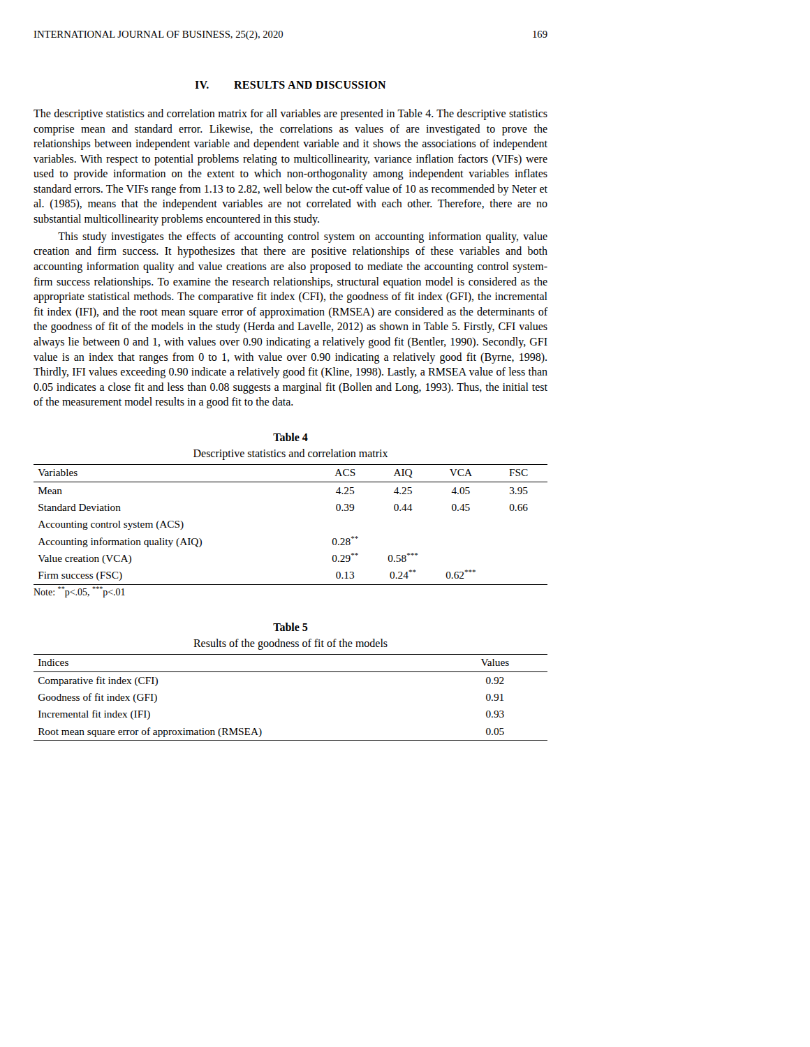INTERNATIONAL JOURNAL OF BUSINESS, 25(2), 2020 169
IV. RESULTS AND DISCUSSION
The descriptive statistics and correlation matrix for all variables are presented in Table 4. The descriptive statistics comprise mean and standard error. Likewise, the correlations as values of are investigated to prove the relationships between independent variable and dependent variable and it shows the associations of independent variables. With respect to potential problems relating to multicollinearity, variance inflation factors (VIFs) were used to provide information on the extent to which non-orthogonality among independent variables inflates standard errors. The VIFs range from 1.13 to 2.82, well below the cut-off value of 10 as recommended by Neter et al. (1985), means that the independent variables are not correlated with each other. Therefore, there are no substantial multicollinearity problems encountered in this study.
This study investigates the effects of accounting control system on accounting information quality, value creation and firm success. It hypothesizes that there are positive relationships of these variables and both accounting information quality and value creations are also proposed to mediate the accounting control system-firm success relationships. To examine the research relationships, structural equation model is considered as the appropriate statistical methods. The comparative fit index (CFI), the goodness of fit index (GFI), the incremental fit index (IFI), and the root mean square error of approximation (RMSEA) are considered as the determinants of the goodness of fit of the models in the study (Herda and Lavelle, 2012) as shown in Table 5. Firstly, CFI values always lie between 0 and 1, with values over 0.90 indicating a relatively good fit (Bentler, 1990). Secondly, GFI value is an index that ranges from 0 to 1, with value over 0.90 indicating a relatively good fit (Byrne, 1998). Thirdly, IFI values exceeding 0.90 indicate a relatively good fit (Kline, 1998). Lastly, a RMSEA value of less than 0.05 indicates a close fit and less than 0.08 suggests a marginal fit (Bollen and Long, 1993). Thus, the initial test of the measurement model results in a good fit to the data.
Table 4
Descriptive statistics and correlation matrix
| Variables | ACS | AIQ | VCA | FSC |
| --- | --- | --- | --- | --- |
| Mean | 4.25 | 4.25 | 4.05 | 3.95 |
| Standard Deviation | 0.39 | 0.44 | 0.45 | 0.66 |
| Accounting control system (ACS) | | | | |
| Accounting information quality (AIQ) | 0.28 ** | | | |
| Value creation (VCA) | 0.29 ** | 0.58 *** | | |
| Firm success (FSC) | 0.13 | 0.24 ** | 0.62 *** | |
Note: **p<.05, ***p<.01
Table 5
Results of the goodness of fit of the models
| Indices | Values |
| --- | --- |
| Comparative fit index (CFI) | 0.92 |
| Goodness of fit index (GFI) | 0.91 |
| Incremental fit index (IFI) | 0.93 |
| Root mean square error of approximation (RMSEA) | 0.05 |